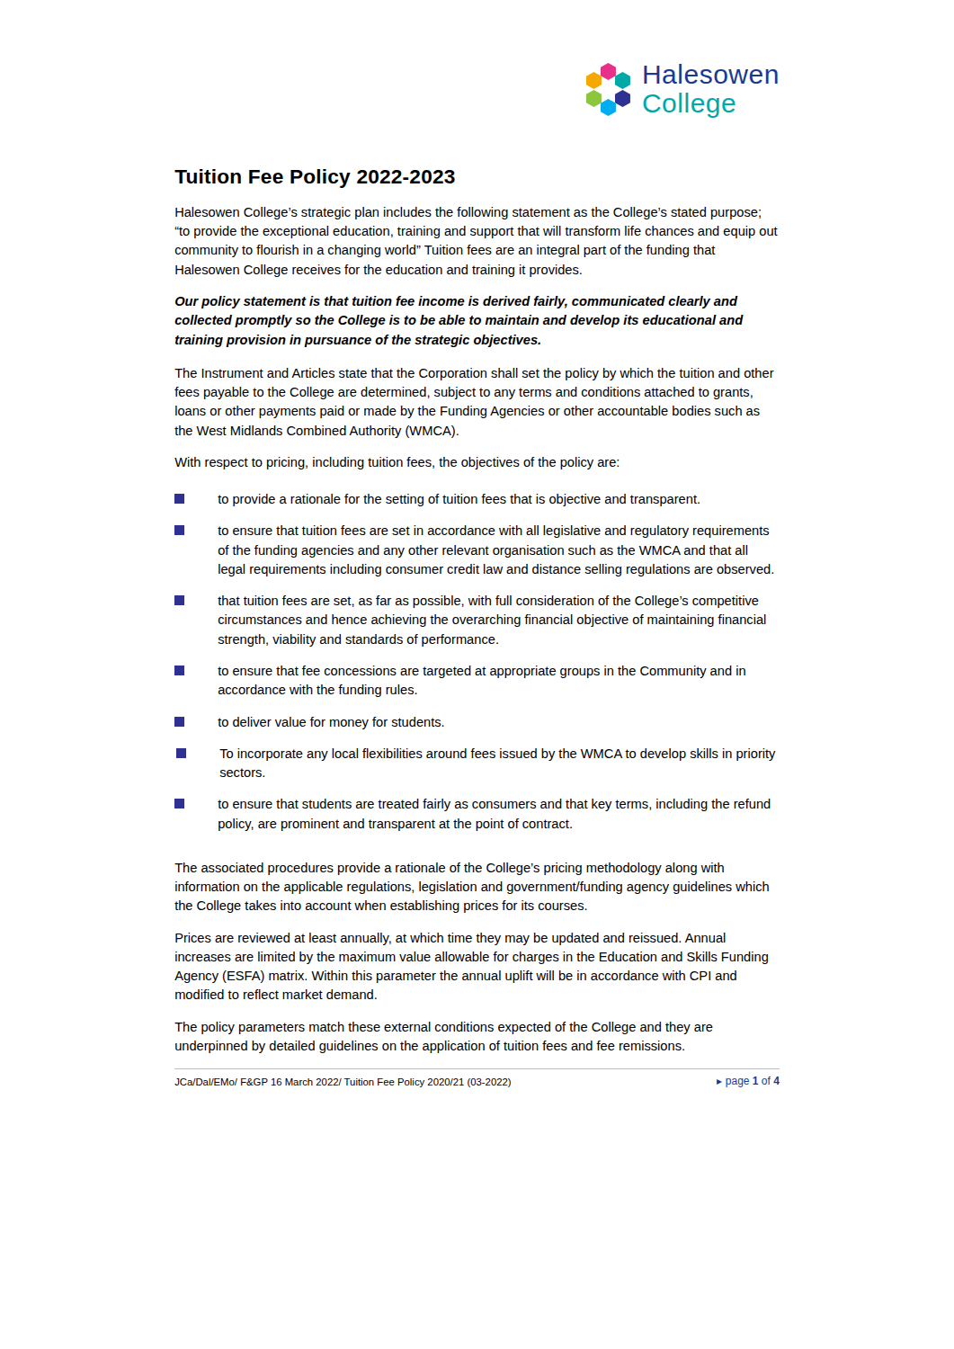Halesowen
College
Tuition Fee Policy 2022-2023
Halesowen College’s strategic plan includes the following statement as the College’s stated purpose; “to provide the exceptional education, training and support that will transform life chances and equip out community to flourish in a changing world” Tuition fees are an integral part of the funding that Halesowen College receives for the education and training it provides.
Our policy statement is that tuition fee income is derived fairly, communicated clearly and collected promptly so the College is to be able to maintain and develop its educational and training provision in pursuance of the strategic objectives.
The Instrument and Articles state that the Corporation shall set the policy by which the tuition and other fees payable to the College are determined, subject to any terms and conditions attached to grants, loans or other payments paid or made by the Funding Agencies or other accountable bodies such as the West Midlands Combined Authority (WMCA).
With respect to pricing, including tuition fees, the objectives of the policy are:
to provide a rationale for the setting of tuition fees that is objective and transparent.
to ensure that tuition fees are set in accordance with all legislative and regulatory requirements of the funding agencies and any other relevant organisation such as the WMCA and that all legal requirements including consumer credit law and distance selling regulations are observed.
that tuition fees are set, as far as possible, with full consideration of the College’s competitive circumstances and hence achieving the overarching financial objective of maintaining financial strength, viability and standards of performance.
to ensure that fee concessions are targeted at appropriate groups in the Community and in accordance with the funding rules.
to deliver value for money for students.
To incorporate any local flexibilities around fees issued by the WMCA to develop skills in priority sectors.
to ensure that students are treated fairly as consumers and that key terms, including the refund policy, are prominent and transparent at the point of contract.
The associated procedures provide a rationale of the College’s pricing methodology along with information on the applicable regulations, legislation and government/funding agency guidelines which the College takes into account when establishing prices for its courses.
Prices are reviewed at least annually, at which time they may be updated and reissued. Annual increases are limited by the maximum value allowable for charges in the Education and Skills Funding Agency (ESFA) matrix. Within this parameter the annual uplift will be in accordance with CPI and modified to reflect market demand.
The policy parameters match these external conditions expected of the College and they are underpinned by detailed guidelines on the application of tuition fees and fee remissions.
JCa/Dal/EMo/ F&GP 16 March 2022/ Tuition Fee Policy 2020/21 (03-2022) ▸page 1 of 4